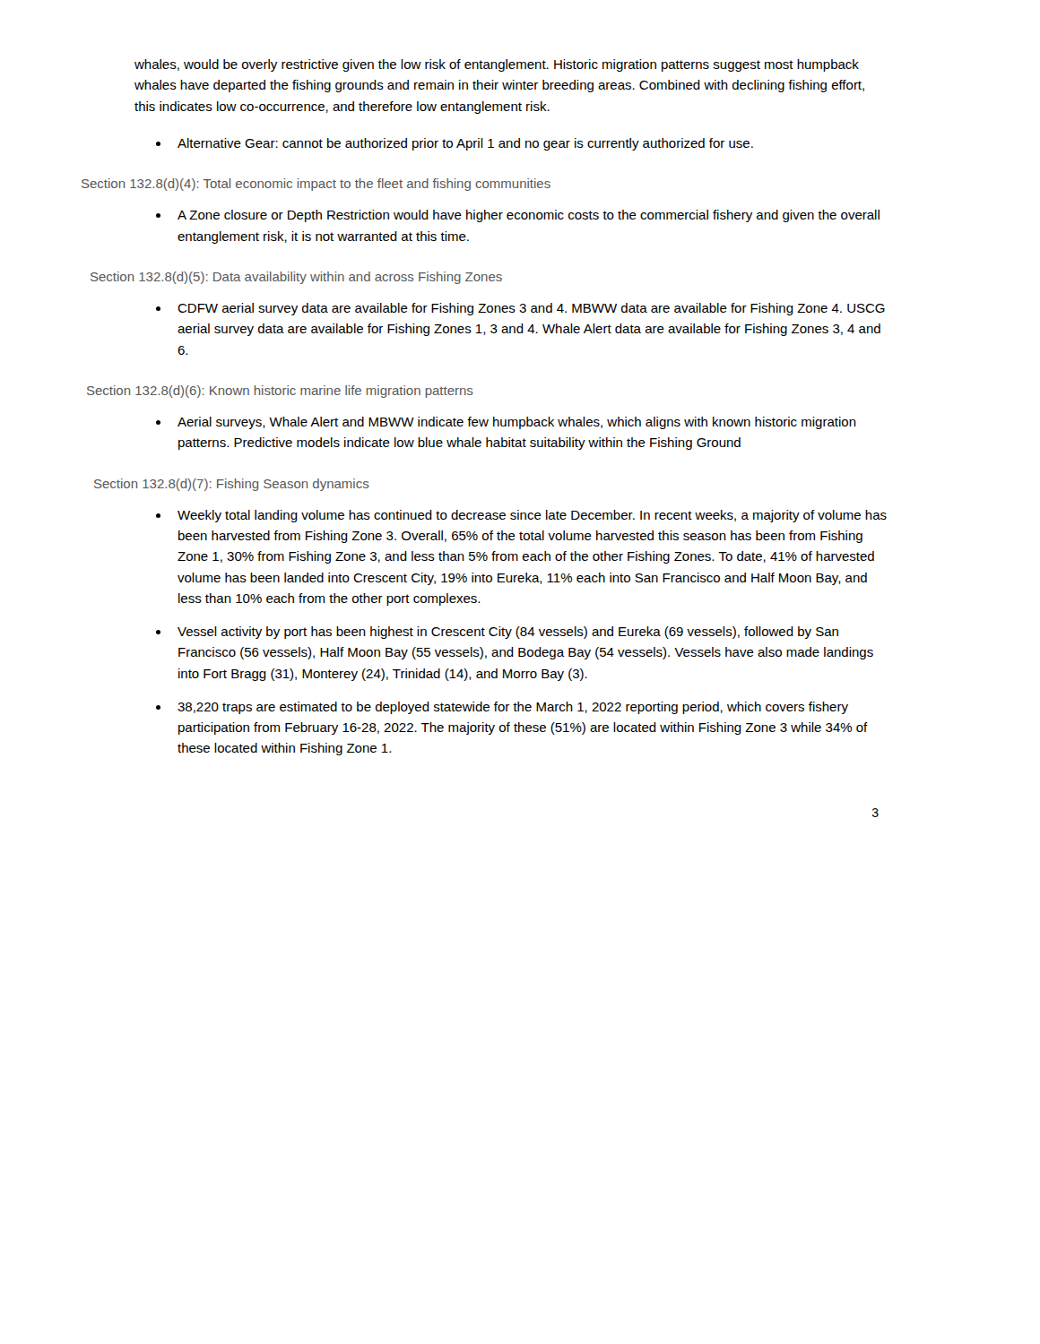whales, would be overly restrictive given the low risk of entanglement. Historic migration patterns suggest most humpback whales have departed the fishing grounds and remain in their winter breeding areas. Combined with declining fishing effort, this indicates low co-occurrence, and therefore low entanglement risk.
Alternative Gear: cannot be authorized prior to April 1 and no gear is currently authorized for use.
Section 132.8(d)(4): Total economic impact to the fleet and fishing communities
A Zone closure or Depth Restriction would have higher economic costs to the commercial fishery and given the overall entanglement risk, it is not warranted at this time.
Section 132.8(d)(5): Data availability within and across Fishing Zones
CDFW aerial survey data are available for Fishing Zones 3 and 4. MBWW data are available for Fishing Zone 4. USCG aerial survey data are available for Fishing Zones 1, 3 and 4. Whale Alert data are available for Fishing Zones 3, 4 and 6.
Section 132.8(d)(6): Known historic marine life migration patterns
Aerial surveys, Whale Alert and MBWW indicate few humpback whales, which aligns with known historic migration patterns. Predictive models indicate low blue whale habitat suitability within the Fishing Ground
Section 132.8(d)(7): Fishing Season dynamics
Weekly total landing volume has continued to decrease since late December. In recent weeks, a majority of volume has been harvested from Fishing Zone 3. Overall, 65% of the total volume harvested this season has been from Fishing Zone 1, 30% from Fishing Zone 3, and less than 5% from each of the other Fishing Zones. To date, 41% of harvested volume has been landed into Crescent City, 19% into Eureka, 11% each into San Francisco and Half Moon Bay, and less than 10% each from the other port complexes.
Vessel activity by port has been highest in Crescent City (84 vessels) and Eureka (69 vessels), followed by San Francisco (56 vessels), Half Moon Bay (55 vessels), and Bodega Bay (54 vessels). Vessels have also made landings into Fort Bragg (31), Monterey (24), Trinidad (14), and Morro Bay (3).
38,220 traps are estimated to be deployed statewide for the March 1, 2022 reporting period, which covers fishery participation from February 16-28, 2022. The majority of these (51%) are located within Fishing Zone 3 while 34% of these located within Fishing Zone 1.
3